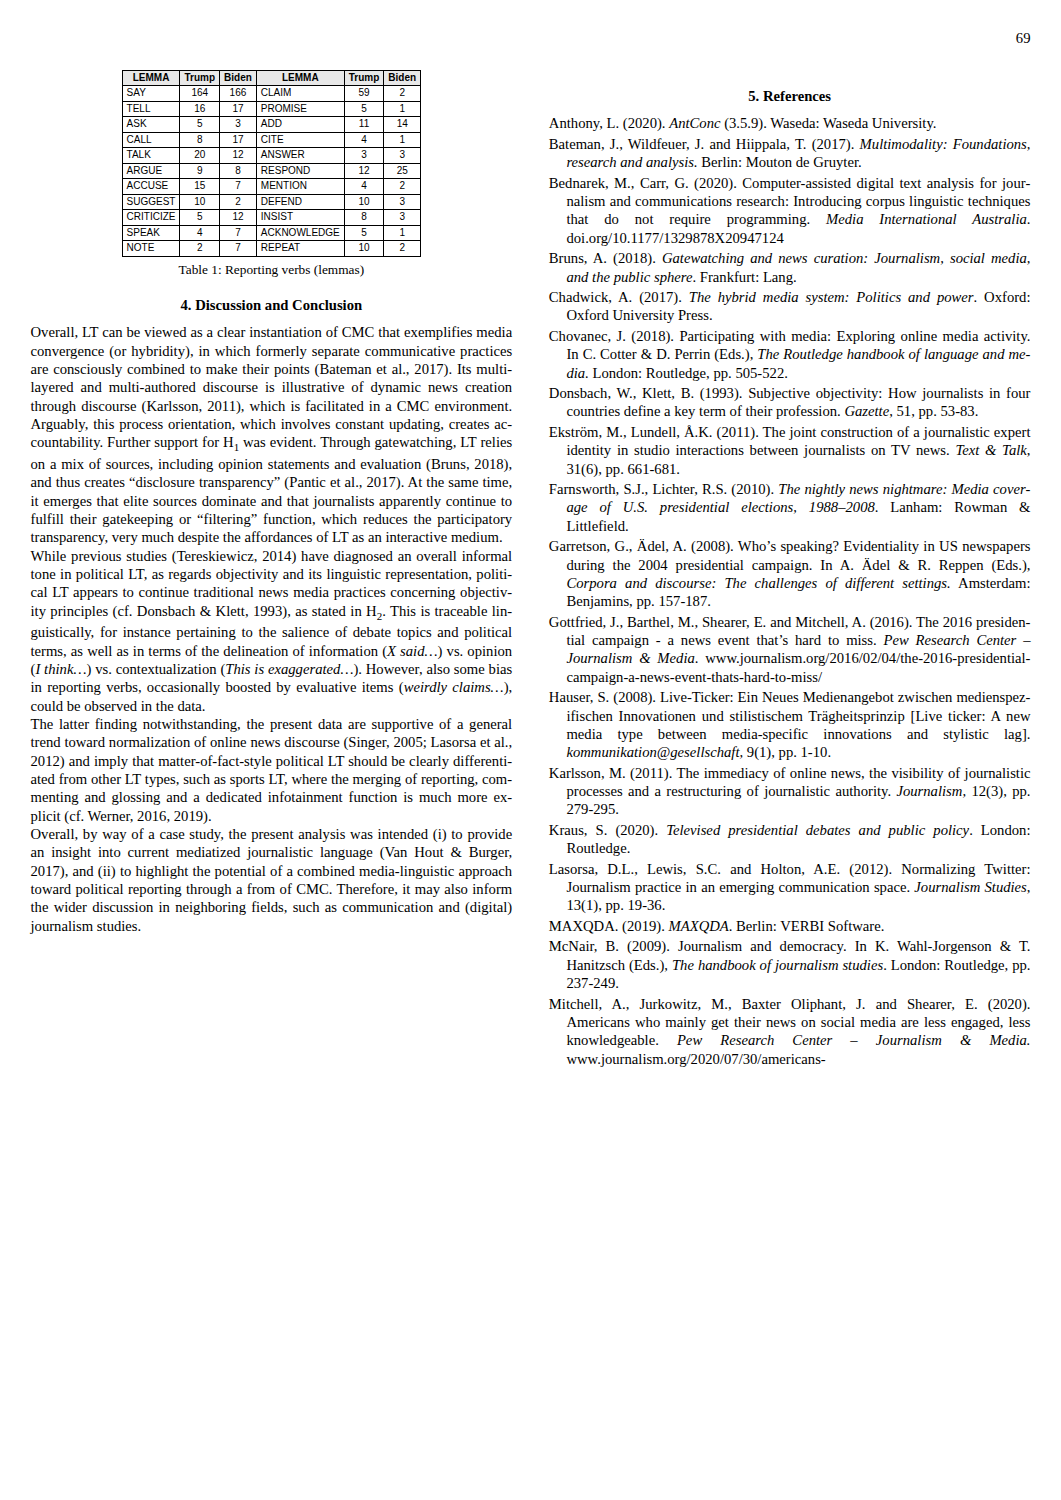69
| LEMMA | Trump | Biden | LEMMA | Trump | Biden |
| --- | --- | --- | --- | --- | --- |
| SAY | 164 | 166 | CLAIM | 59 | 2 |
| TELL | 16 | 17 | PROMISE | 5 | 1 |
| ASK | 5 | 3 | ADD | 11 | 14 |
| CALL | 8 | 17 | CITE | 4 | 1 |
| TALK | 20 | 12 | ANSWER | 3 | 3 |
| ARGUE | 9 | 8 | RESPOND | 12 | 25 |
| ACCUSE | 15 | 7 | MENTION | 4 | 2 |
| SUGGEST | 10 | 2 | DEFEND | 10 | 3 |
| CRITICIZE | 5 | 12 | INSIST | 8 | 3 |
| SPEAK | 4 | 7 | ACKNOWLEDGE | 5 | 1 |
| NOTE | 2 | 7 | REPEAT | 10 | 2 |
Table 1: Reporting verbs (lemmas)
4. Discussion and Conclusion
Overall, LT can be viewed as a clear instantiation of CMC that exemplifies media convergence (or hybridity), in which formerly separate communicative practices are consciously combined to make their points (Bateman et al., 2017). Its multi-layered and multi-authored discourse is illustrative of dynamic news creation through discourse (Karlsson, 2011), which is facilitated in a CMC environment. Arguably, this process orientation, which involves constant updating, creates accountability. Further support for H1 was evident. Through gatewatching, LT relies on a mix of sources, including opinion statements and evaluation (Bruns, 2018), and thus creates “disclosure transparency” (Pantic et al., 2017). At the same time, it emerges that elite sources dominate and that journalists apparently continue to fulfill their gatekeeping or “filtering” function, which reduces the participatory transparency, very much despite the affordances of LT as an interactive medium.
While previous studies (Tereskiewicz, 2014) have diagnosed an overall informal tone in political LT, as regards objectivity and its linguistic representation, political LT appears to continue traditional news media practices concerning objectivity principles (cf. Donsbach & Klett, 1993), as stated in H2. This is traceable linguistically, for instance pertaining to the salience of debate topics and political terms, as well as in terms of the delineation of information (X said…) vs. opinion (I think…) vs. contextualization (This is exaggerated…). However, also some bias in reporting verbs, occasionally boosted by evaluative items (weirdly claims…), could be observed in the data.
The latter finding notwithstanding, the present data are supportive of a general trend toward normalization of online news discourse (Singer, 2005; Lasorsa et al., 2012) and imply that matter-of-fact-style political LT should be clearly differentiated from other LT types, such as sports LT, where the merging of reporting, commenting and glossing and a dedicated infotainment function is much more explicit (cf. Werner, 2016, 2019).
Overall, by way of a case study, the present analysis was intended (i) to provide an insight into current mediatized journalistic language (Van Hout & Burger, 2017), and (ii) to highlight the potential of a combined media-linguistic approach toward political reporting through a from of CMC. Therefore, it may also inform the wider discussion in neighboring fields, such as communication and (digital) journalism studies.
5. References
Anthony, L. (2020). AntConc (3.5.9). Waseda: Waseda University.
Bateman, J., Wildfeuer, J. and Hiippala, T. (2017). Multimodality: Foundations, research and analysis. Berlin: Mouton de Gruyter.
Bednarek, M., Carr, G. (2020). Computer-assisted digital text analysis for journalism and communications research: Introducing corpus linguistic techniques that do not require programming. Media International Australia. doi.org/10.1177/1329878X20947124
Bruns, A. (2018). Gatewatching and news curation: Journalism, social media, and the public sphere. Frankfurt: Lang.
Chadwick, A. (2017). The hybrid media system: Politics and power. Oxford: Oxford University Press.
Chovanec, J. (2018). Participating with media: Exploring online media activity. In C. Cotter & D. Perrin (Eds.), The Routledge handbook of language and media. London: Routledge, pp. 505-522.
Donsbach, W., Klett, B. (1993). Subjective objectivity: How journalists in four countries define a key term of their profession. Gazette, 51, pp. 53-83.
Ekström, M., Lundell, Å.K. (2011). The joint construction of a journalistic expert identity in studio interactions between journalists on TV news. Text & Talk, 31(6), pp. 661-681.
Farnsworth, S.J., Lichter, R.S. (2010). The nightly news nightmare: Media coverage of U.S. presidential elections, 1988–2008. Lanham: Rowman & Littlefield.
Garretson, G., Ädel, A. (2008). Who’s speaking? Evidentiality in US newspapers during the 2004 presidential campaign. In A. Ädel & R. Reppen (Eds.), Corpora and discourse: The challenges of different settings. Amsterdam: Benjamins, pp. 157-187.
Gottfried, J., Barthel, M., Shearer, E. and Mitchell, A. (2016). The 2016 presidential campaign - a news event that’s hard to miss. Pew Research Center – Journalism & Media. www.journalism.org/2016/02/04/the-2016-presidential-campaign-a-news-event-thats-hard-to-miss/
Hauser, S. (2008). Live-Ticker: Ein Neues Medienangebot zwischen medienspezifischen Innovationen und stilistischem Trägheitsprinzip [Live ticker: A new media type between media-specific innovations and stylistic lag]. kommunikation@gesellschaft, 9(1), pp. 1-10.
Karlsson, M. (2011). The immediacy of online news, the visibility of journalistic processes and a restructuring of journalistic authority. Journalism, 12(3), pp. 279-295.
Kraus, S. (2020). Televised presidential debates and public policy. London: Routledge.
Lasorsa, D.L., Lewis, S.C. and Holton, A.E. (2012). Normalizing Twitter: Journalism practice in an emerging communication space. Journalism Studies, 13(1), pp. 19-36.
MAXQDA. (2019). MAXQDA. Berlin: VERBI Software.
McNair, B. (2009). Journalism and democracy. In K. Wahl-Jorgenson & T. Hanitzsch (Eds.), The handbook of journalism studies. London: Routledge, pp. 237-249.
Mitchell, A., Jurkowitz, M., Baxter Oliphant, J. and Shearer, E. (2020). Americans who mainly get their news on social media are less engaged, less knowledgeable. Pew Research Center – Journalism & Media. www.journalism.org/2020/07/30/americans-